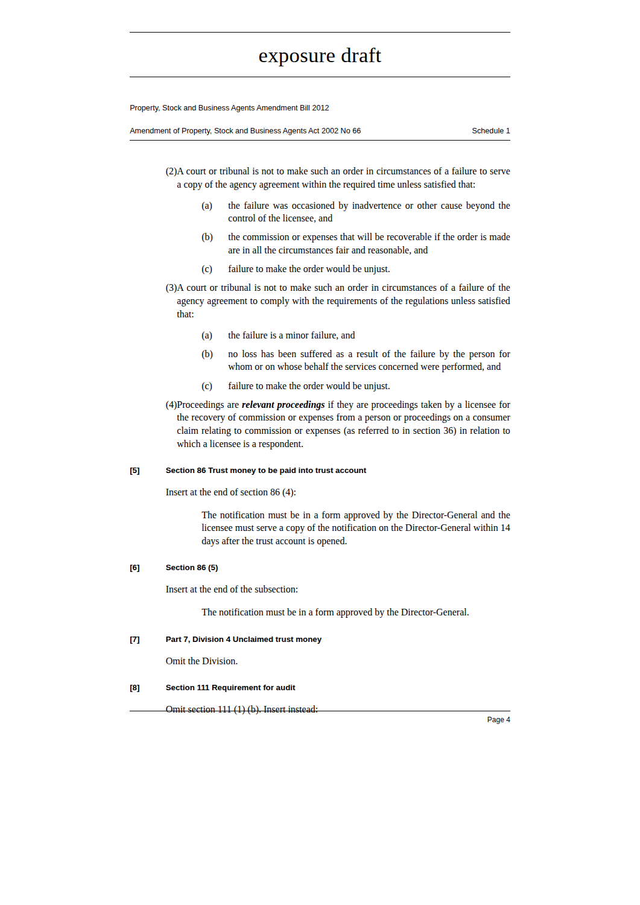exposure draft
Property, Stock and Business Agents Amendment Bill 2012
Amendment of Property, Stock and Business Agents Act 2002 No 66
Schedule 1
(2)
A court or tribunal is not to make such an order in circumstances of a failure to serve a copy of the agency agreement within the required time unless satisfied that:
(a)
the failure was occasioned by inadvertence or other cause beyond the control of the licensee, and
(b)
the commission or expenses that will be recoverable if the order is made are in all the circumstances fair and reasonable, and
(c)
failure to make the order would be unjust.
(3)
A court or tribunal is not to make such an order in circumstances of a failure of the agency agreement to comply with the requirements of the regulations unless satisfied that:
(a)
the failure is a minor failure, and
(b)
no loss has been suffered as a result of the failure by the person for whom or on whose behalf the services concerned were performed, and
(c)
failure to make the order would be unjust.
(4)
Proceedings are relevant proceedings if they are proceedings taken by a licensee for the recovery of commission or expenses from a person or proceedings on a consumer claim relating to commission or expenses (as referred to in section 36) in relation to which a licensee is a respondent.
[5]
Section 86 Trust money to be paid into trust account
Insert at the end of section 86 (4):
The notification must be in a form approved by the Director-General and the licensee must serve a copy of the notification on the Director-General within 14 days after the trust account is opened.
[6]
Section 86 (5)
Insert at the end of the subsection:
The notification must be in a form approved by the Director-General.
[7]
Part 7, Division 4 Unclaimed trust money
Omit the Division.
[8]
Section 111 Requirement for audit
Omit section 111 (1) (b). Insert instead:
Page 4